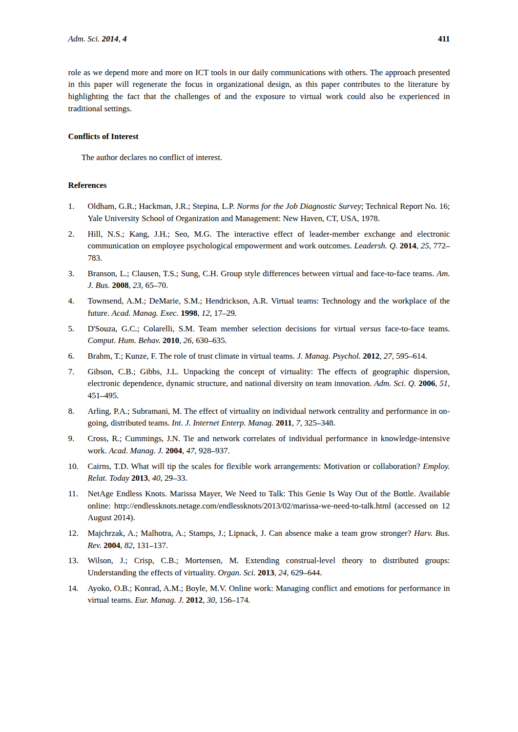Adm. Sci. 2014, 4 411
role as we depend more and more on ICT tools in our daily communications with others. The approach presented in this paper will regenerate the focus in organizational design, as this paper contributes to the literature by highlighting the fact that the challenges of and the exposure to virtual work could also be experienced in traditional settings.
Conflicts of Interest
The author declares no conflict of interest.
References
Oldham, G.R.; Hackman, J.R.; Stepina, L.P. Norms for the Job Diagnostic Survey; Technical Report No. 16; Yale University School of Organization and Management: New Haven, CT, USA, 1978.
Hill, N.S.; Kang, J.H.; Seo, M.G. The interactive effect of leader-member exchange and electronic communication on employee psychological empowerment and work outcomes. Leadersh. Q. 2014, 25, 772–783.
Branson, L.; Clausen, T.S.; Sung, C.H. Group style differences between virtual and face-to-face teams. Am. J. Bus. 2008, 23, 65–70.
Townsend, A.M.; DeMarie, S.M.; Hendrickson, A.R. Virtual teams: Technology and the workplace of the future. Acad. Manag. Exec. 1998, 12, 17–29.
D'Souza, G.C.; Colarelli, S.M. Team member selection decisions for virtual versus face-to-face teams. Comput. Hum. Behav. 2010, 26, 630–635.
Brahm, T.; Kunze, F. The role of trust climate in virtual teams. J. Manag. Psychol. 2012, 27, 595–614.
Gibson, C.B.; Gibbs, J.L. Unpacking the concept of virtuality: The effects of geographic dispersion, electronic dependence, dynamic structure, and national diversity on team innovation. Adm. Sci. Q. 2006, 51, 451–495.
Arling, P.A.; Subramani, M. The effect of virtuality on individual network centrality and performance in on-going, distributed teams. Int. J. Internet Enterp. Manag. 2011, 7, 325–348.
Cross, R.; Cummings, J.N. Tie and network correlates of individual performance in knowledge-intensive work. Acad. Manag. J. 2004, 47, 928–937.
Cairns, T.D. What will tip the scales for flexible work arrangements: Motivation or collaboration? Employ. Relat. Today 2013, 40, 29–33.
NetAge Endless Knots. Marissa Mayer, We Need to Talk: This Genie Is Way Out of the Bottle. Available online: http://endlessknots.netage.com/endlessknots/2013/02/marissa-we-need-to-talk.html (accessed on 12 August 2014).
Majchrzak, A.; Malhotra, A.; Stamps, J.; Lipnack, J. Can absence make a team grow stronger? Harv. Bus. Rev. 2004, 82, 131–137.
Wilson, J.; Crisp, C.B.; Mortensen, M. Extending construal-level theory to distributed groups: Understanding the effects of virtuality. Organ. Sci. 2013, 24, 629–644.
Ayoko, O.B.; Konrad, A.M.; Boyle, M.V. Online work: Managing conflict and emotions for performance in virtual teams. Eur. Manag. J. 2012, 30, 156–174.